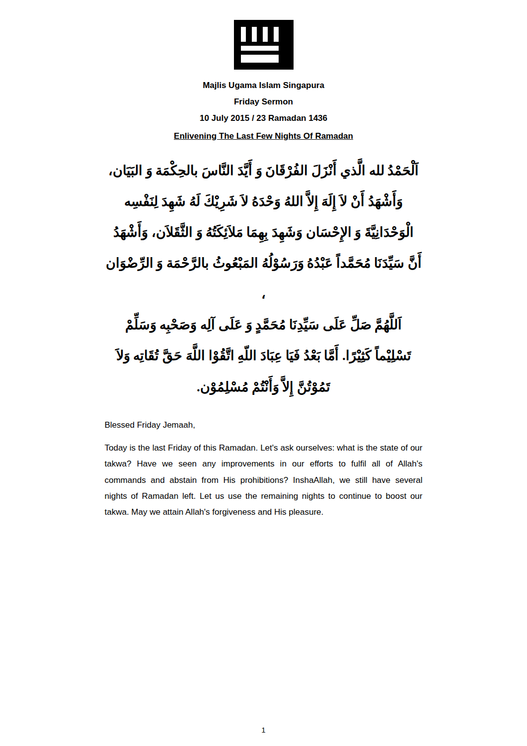Majlis Ugama Islam Singapura
Friday Sermon
10 July 2015 / 23 Ramadan 1436
Enlivening The Last Few Nights Of Ramadan
اَلْحَمْدُ لله الَّذي أَنْزَلَ الفُرْقَانَ وَ أَيَّدَ النَّاسَ بالحِكْمَة وَ البَيَان،
وَأَشْهَدُ أَنْ لاَ إِلَهَ إِلاَّ اللهُ وَحْدَهُ لاَ شَرِيْكَ لَهُ شَهِدَ لِنَفْسِه
الْوَحْدَانِيَّةَ وَ الإِحْسَان وَشَهِدَ بِهِمَا مَلاَئِكَتُهُ وَ الثَّقَلاَن، وَأَشْهَدُ
أَنَّ سَيِّدَنَا مُحَمَّداً عَبْدُهُ وَرَسُوْلُهُ المَبْعُوثُ بالرَّحْمَة وَ الرِّضْوَان ،
اَللَّهُمَّ صَلِّ عَلَى سَيِّدِنَا مُحَمَّدٍ وَ عَلَى آلِه وَصَحْبِه وَسَلِّمْ
تَسْلِيْماً كَثِيْرًا. أَمَّا بَعْدُ فَيَا عِبَادَ اللّهِ اتَّقُوْا اللَّهَ حَقَّ تُقَاتِه وَلاَ
تَمُوْتُنَّ إِلاَّ وَأَنْتُمْ مُسْلِمُوْن.
Blessed Friday Jemaah,
Today is the last Friday of this Ramadan. Let's ask ourselves: what is the state of our takwa? Have we seen any improvements in our efforts to fulfil all of Allah's commands and abstain from His prohibitions? InshaAllah, we still have several nights of Ramadan left. Let us use the remaining nights to continue to boost our takwa. May we attain Allah's forgiveness and His pleasure.
1